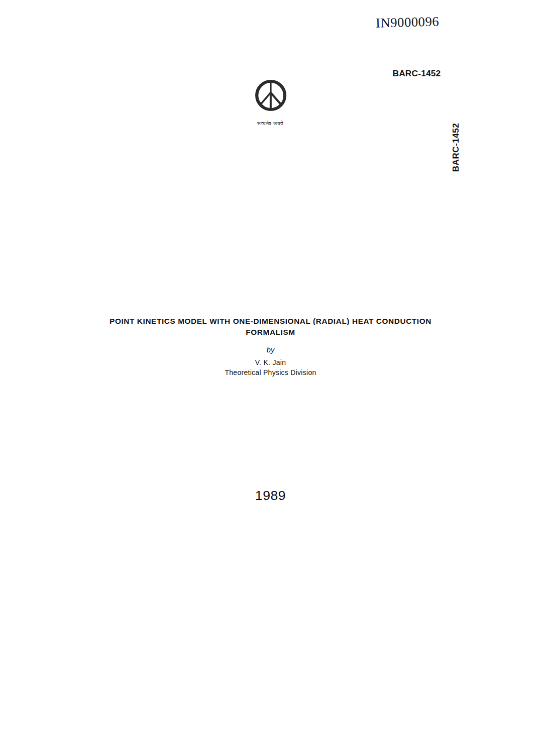IN9000096
BARC-1452
☮
सत्यमेव जयते
BARC-1452
Point Kinetics Model with One-Dimensional (Radial) Heat Conduction Formalism
by
V. K. Jain
Theoretical Physics Division
1989